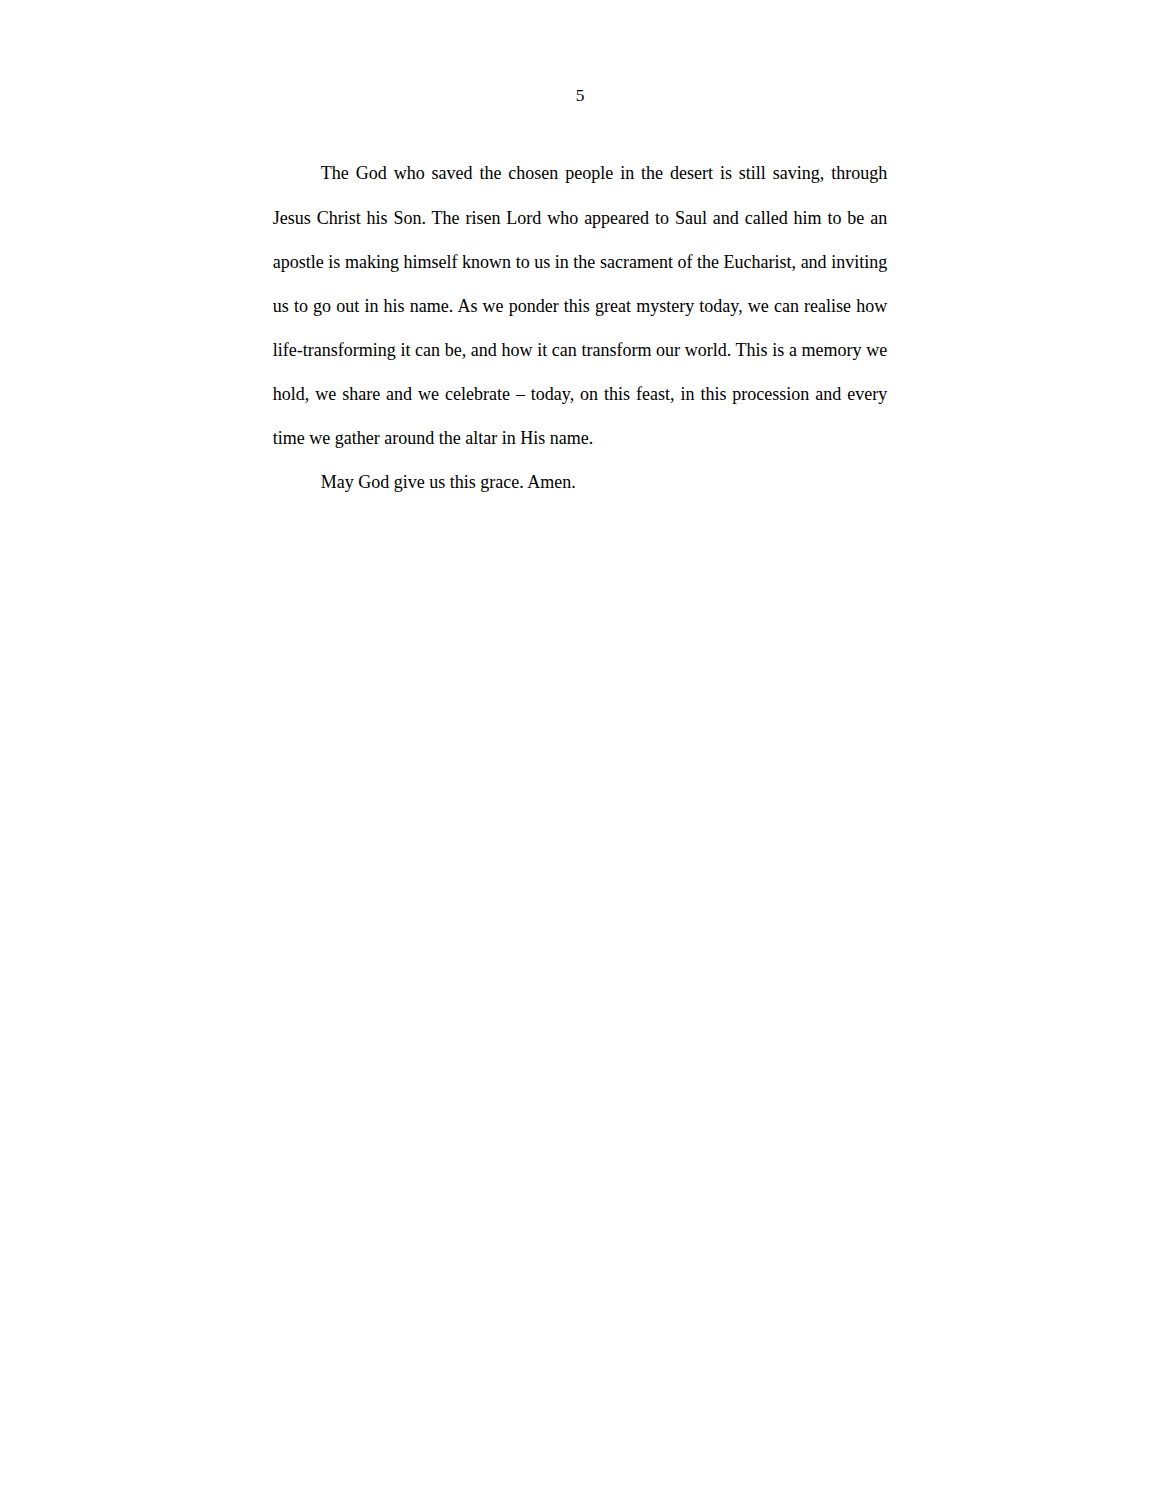5
The God who saved the chosen people in the desert is still saving, through Jesus Christ his Son. The risen Lord who appeared to Saul and called him to be an apostle is making himself known to us in the sacrament of the Eucharist, and inviting us to go out in his name. As we ponder this great mystery today, we can realise how life-transforming it can be, and how it can transform our world. This is a memory we hold, we share and we celebrate – today, on this feast, in this procession and every time we gather around the altar in His name.
May God give us this grace. Amen.